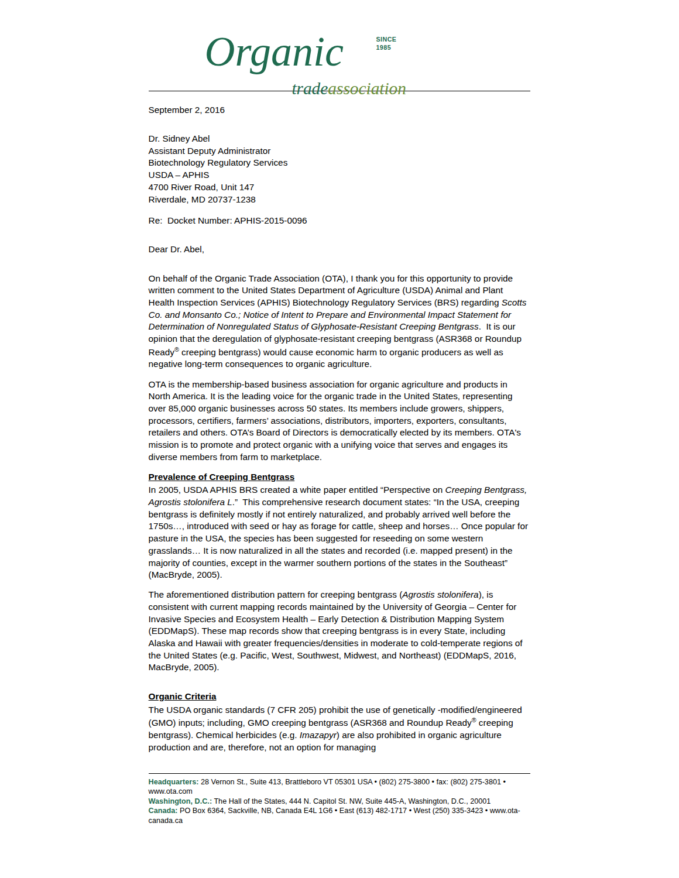SINCE 1985
Organic
tradeassociation
September 2, 2016
Dr. Sidney Abel
Assistant Deputy Administrator
Biotechnology Regulatory Services
USDA – APHIS
4700 River Road, Unit 147
Riverdale, MD 20737-1238
Re: Docket Number: APHIS-2015-0096
Dear Dr. Abel,
On behalf of the Organic Trade Association (OTA), I thank you for this opportunity to provide written comment to the United States Department of Agriculture (USDA) Animal and Plant Health Inspection Services (APHIS) Biotechnology Regulatory Services (BRS) regarding Scotts Co. and Monsanto Co.; Notice of Intent to Prepare and Environmental Impact Statement for Determination of Nonregulated Status of Glyphosate-Resistant Creeping Bentgrass. It is our opinion that the deregulation of glyphosate-resistant creeping bentgrass (ASR368 or Roundup Ready® creeping bentgrass) would cause economic harm to organic producers as well as negative long-term consequences to organic agriculture.
OTA is the membership-based business association for organic agriculture and products in North America. It is the leading voice for the organic trade in the United States, representing over 85,000 organic businesses across 50 states. Its members include growers, shippers, processors, certifiers, farmers’ associations, distributors, importers, exporters, consultants, retailers and others. OTA’s Board of Directors is democratically elected by its members. OTA's mission is to promote and protect organic with a unifying voice that serves and engages its diverse members from farm to marketplace.
Prevalence of Creeping Bentgrass
In 2005, USDA APHIS BRS created a white paper entitled “Perspective on Creeping Bentgrass, Agrostis stolonifera L.” This comprehensive research document states: “In the USA, creeping bentgrass is definitely mostly if not entirely naturalized, and probably arrived well before the 1750s…, introduced with seed or hay as forage for cattle, sheep and horses… Once popular for pasture in the USA, the species has been suggested for reseeding on some western grasslands… It is now naturalized in all the states and recorded (i.e. mapped present) in the majority of counties, except in the warmer southern portions of the states in the Southeast” (MacBryde, 2005).
The aforementioned distribution pattern for creeping bentgrass (Agrostis stolonifera), is consistent with current mapping records maintained by the University of Georgia – Center for Invasive Species and Ecosystem Health – Early Detection & Distribution Mapping System (EDDMapS). These map records show that creeping bentgrass is in every State, including Alaska and Hawaii with greater frequencies/densities in moderate to cold-temperate regions of the United States (e.g. Pacific, West, Southwest, Midwest, and Northeast) (EDDMapS, 2016, MacBryde, 2005).
Organic Criteria
The USDA organic standards (7 CFR 205) prohibit the use of genetically -modified/engineered (GMO) inputs; including, GMO creeping bentgrass (ASR368 and Roundup Ready® creeping bentgrass). Chemical herbicides (e.g. Imazapyr) are also prohibited in organic agriculture production and are, therefore, not an option for managing
Headquarters: 28 Vernon St., Suite 413, Brattleboro VT 05301 USA • (802) 275-3800 • fax: (802) 275-3801 • www.ota.com
Washington, D.C.: The Hall of the States, 444 N. Capitol St. NW, Suite 445-A, Washington, D.C., 20001
Canada: PO Box 6364, Sackville, NB, Canada E4L 1G6 • East (613) 482-1717 • West (250) 335-3423 • www.ota-canada.ca